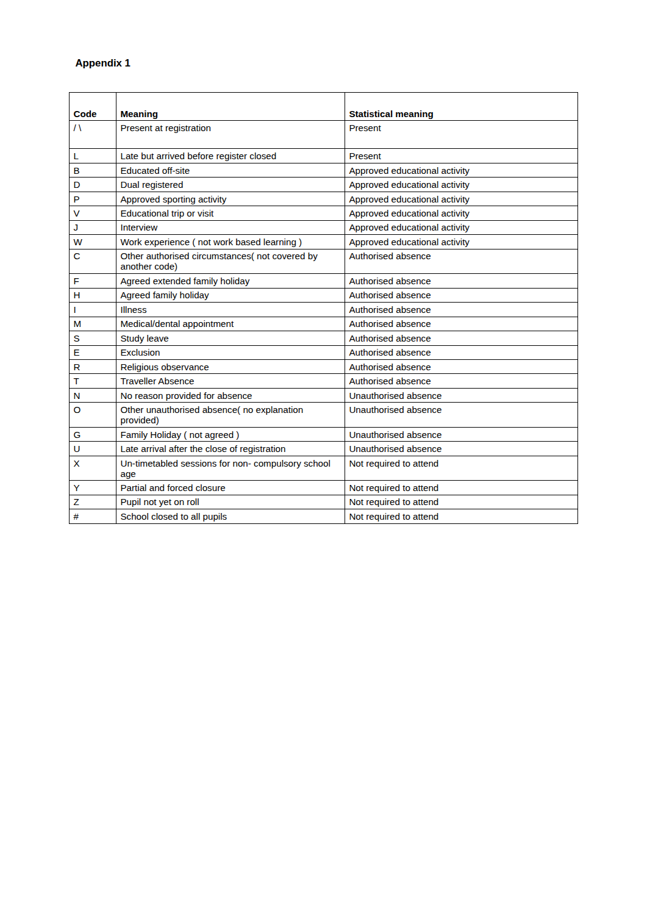Appendix 1
Attendance register codes, their meanings and statistical meanings
| Code | Meaning | Statistical meaning |
| --- | --- | --- |
| / \ | Present at registration | Present |
| L | Late but arrived before register closed | Present |
| B | Educated off-site | Approved educational activity |
| D | Dual registered | Approved educational activity |
| P | Approved sporting activity | Approved educational activity |
| V | Educational trip or visit | Approved educational activity |
| J | Interview | Approved educational activity |
| W | Work experience ( not work based learning ) | Approved educational activity |
| C | Other authorised circumstances( not covered by another code) | Authorised absence |
| F | Agreed extended family holiday | Authorised absence |
| H | Agreed family holiday | Authorised absence |
| I | Illness | Authorised absence |
| M | Medical/dental appointment | Authorised absence |
| S | Study leave | Authorised absence |
| E | Exclusion | Authorised absence |
| R | Religious observance | Authorised absence |
| T | Traveller Absence | Authorised absence |
| N | No reason provided for absence | Unauthorised absence |
| O | Other unauthorised absence( no explanation provided) | Unauthorised absence |
| G | Family Holiday ( not agreed ) | Unauthorised absence |
| U | Late arrival after the close of registration | Unauthorised absence |
| X | Un-timetabled sessions for non- compulsory school age | Not required to attend |
| Y | Partial and forced closure | Not required to attend |
| Z | Pupil not yet on roll | Not required to attend |
| # | School closed to all pupils | Not required to attend |